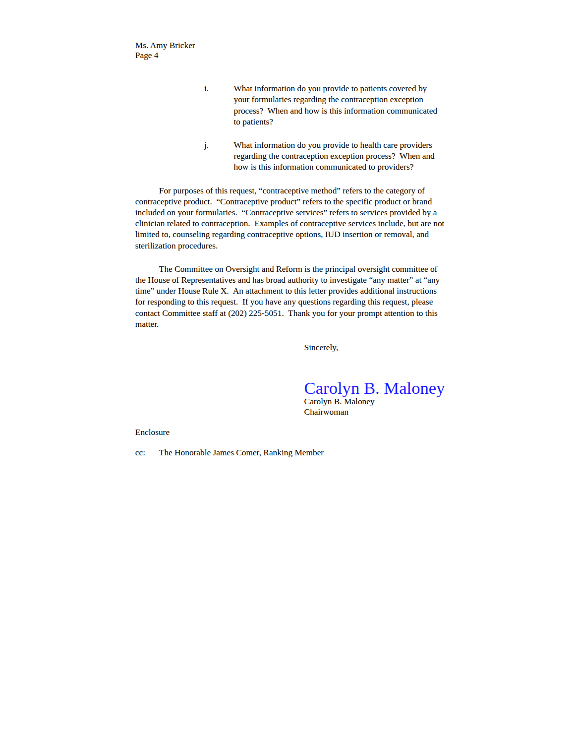Ms. Amy Bricker
Page 4
i. What information do you provide to patients covered by your formularies regarding the contraception exception process? When and how is this information communicated to patients?
j. What information do you provide to health care providers regarding the contraception exception process? When and how is this information communicated to providers?
For purposes of this request, “contraceptive method” refers to the category of contraceptive product. “Contraceptive product” refers to the specific product or brand included on your formularies. “Contraceptive services” refers to services provided by a clinician related to contraception. Examples of contraceptive services include, but are not limited to, counseling regarding contraceptive options, IUD insertion or removal, and sterilization procedures.
The Committee on Oversight and Reform is the principal oversight committee of the House of Representatives and has broad authority to investigate “any matter” at “any time” under House Rule X. An attachment to this letter provides additional instructions for responding to this request. If you have any questions regarding this request, please contact Committee staff at (202) 225-5051. Thank you for your prompt attention to this matter.
Sincerely,
Carolyn B. Maloney
Carolyn B. Maloney
Chairwoman
Enclosure
cc: The Honorable James Comer, Ranking Member